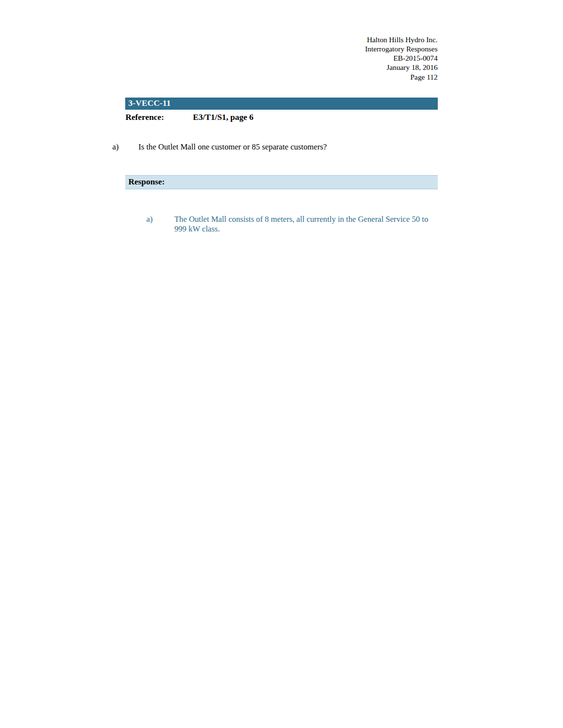Halton Hills Hydro Inc.
Interrogatory Responses
EB-2015-0074
January 18, 2016
Page 112
3-VECC-11
Reference: E3/T1/S1, page 6
a) Is the Outlet Mall one customer or 85 separate customers?
Response:
a) The Outlet Mall consists of 8 meters, all currently in the General Service 50 to 999 kW class.